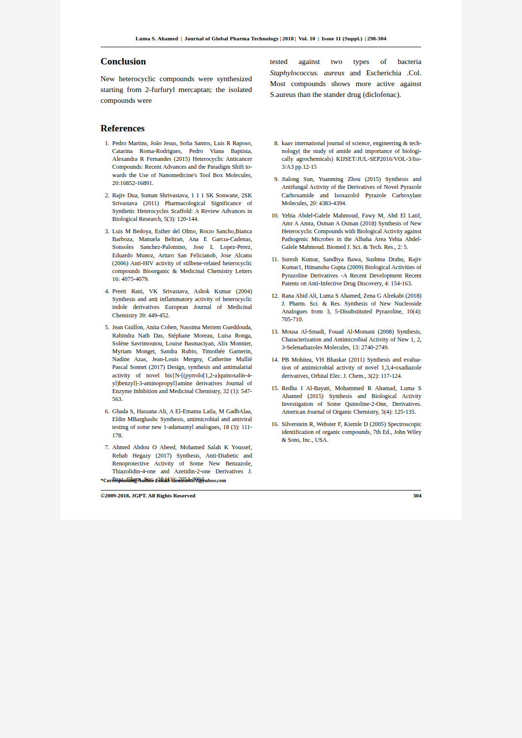Luma S. Ahamed | Journal of Global Pharma Technology|2018| Vol. 10 | Issue 11 (Suppl.) |298-304
Conclusion
New heterocyclic compounds were synthesized starting from 2-furfuryl mercaptan; the isolated compounds were
tested against two types of bacteria Staphylococcus. aureus and Escherichia .Col. Most compounds shows more active against S.aureus than the stander drug (diclofenac).
References
Pedro Martins, João Jesus, Sofia Santos, Luis R Raposo, Catarina Roma-Rodrigues, Pedro Viana Baptista, Alexandra R Fernandes (2015) Heterocyclic Anticancer Compounds: Recent Advances and the Paradigm Shift towards the Use of Nanomedicine's Tool Box Molecules, 20:16852-16891.
Rajiv Dua, Suman Shrivastava, 1 1 1 SK Sonwane, 2SK Srivastava (2011) Pharmacological Significance of Synthetic Heterocycles Scaffold: A Review Advances in Biological Research, 5(3): 120-144.
Luis M Bedoya, Esther del Olmo, Rocıo Sancho,Bianca Barboza, Manuela Beltran, Ana E Garcıa-Cadenas, Sonsoles Sanchez-Palomino, Jose L Lopez-Perez, Eduardo Munoz, Arturo San Felicianob, Jose Alcamı (2006) Anti-HIV activity of stilbene-related heterocyclic compounds Bioorganic & Medicinal Chemistry Letters 16: 4075-4079.
Preeti Rani, VK Srivastava, Ashok Kumar (2004) Synthesis and anti inflammatory activity of heterocyclic indole derivatives European Journal of Medicinal Chemistry 39: 449-452.
Jean Guillon, Anita Cohen, Nassima Meriem Gueddouda, Rabindra Nath Das, Stéphane Moreau, Luisa Ronga, Solène Savrimoutou, Louise Basmaciyan, Alix Monnier, Myriam Monget, Sandra Rubio, Timothée Garnerin, Nadine Azas, Jean-Louis Mergny, Catherine Mullié Pascal Sonnet (2017) Design, synthesis and antimalarial activity of novel bis{N-[(pyrrolo[1,2-a]quinoxalin-4-yl)benzyl]-3-aminopropyl}amine derivatives Journal of Enzyme Inhibition and Medicinal Chemistry, 32 (1): 547-563.
Ghada S, Hassana Ali, A El-Emama Laila, M GadbAlaa, Eldin MBarghashc Synthesis, antimicrobial and antiviral testing of some new 1-adamantyl analogues, 18 (3): 111-178.
Ahmed Abdou O Abeed, Mohamed Salah K Youssef, Rehab Hegazy (2017) Synthesis, Anti-Diabetic and Renoprotective Activity of Some New Benzazole, Thiazolidin-4-one and Azetidin-2-one Derivatives J. Braz. Chem. Soc., 28 (11): 2054-2063.
kaav international journal of science, engineering & technology( the study of amide and importance of biologically agrochemicals) KIJSET/JUL-SEP2016/VOL-3/Iss-3/A3 pp.12-15
Jialong Sun, Yuanming Zhou (2015) Synthesis and Antifungal Activity of the Derivatives of Novel Pyrazole Carboxamide and Isoxazolol Pyrazole Carboxylate Molecules, 20: 4383-4394.
Yehia Abdel-Galele Mahmoud, Fawy M, Abd El Latif, Amr A Amra, Osman A Osman (2018) Synthesis of New Heterocyclic Compounds with Biological Activity against Pathogenic Microbes in the Albaha Area Yehia Abdel-Galele Mahmoud. Biomed J. Sci. & Tech. Res., 2: 5.
Suresh Kumar, Sandhya Bawa, Sushma Drabu, Rajiv Kumar1, Himanshu Gupta (2009) Biological Activities of Pyrazoline Derivatives -A Recent Development Recent Patents on Anti-Infective Drug Discovery, 4: 154-163.
Rana Abid Ali, Luma S Ahamed, Zena G Alrekabi (2018) J. Pharm. Sci. & Res. Synthesis of New Nucleoside Analogues from 3, 5-Disubstituted Pyrazoline, 10(4): 705-710.
Mousa Al-Smadi, Fouad Al-Momani (2008) Synthesis, Characterization and Antimicrobial Activity of New 1, 2, 3-Selenadiazoles Molecules, 13: 2740-2749.
PB Mohitea, VH Bhaskar (2011) Synthesis and evaluation of antimicrobial activity of novel 1,3,4-oxadiazole derivatives, Orbital Elec. J. Chem., 3(2): 117-124.
Redha I Al-Bayati, Mohammed R Ahamad, Luma S Ahamed (2015) Synthesis and Biological Activity Investigation of Some Quinoline-2-One, Derivatives. American Journal of Organic Chemistry, 5(4): 125-135.
Silverstein R, Webster F, Kiemle D (2005) Spectroscopic identification of organic compounds, 7th Ed., John Wiley & Sons, Inc., USA.
*Corresponding Author Email: lumasami71@yahoo.com
©2009-2018, JGPT. All Rights Reserved 304